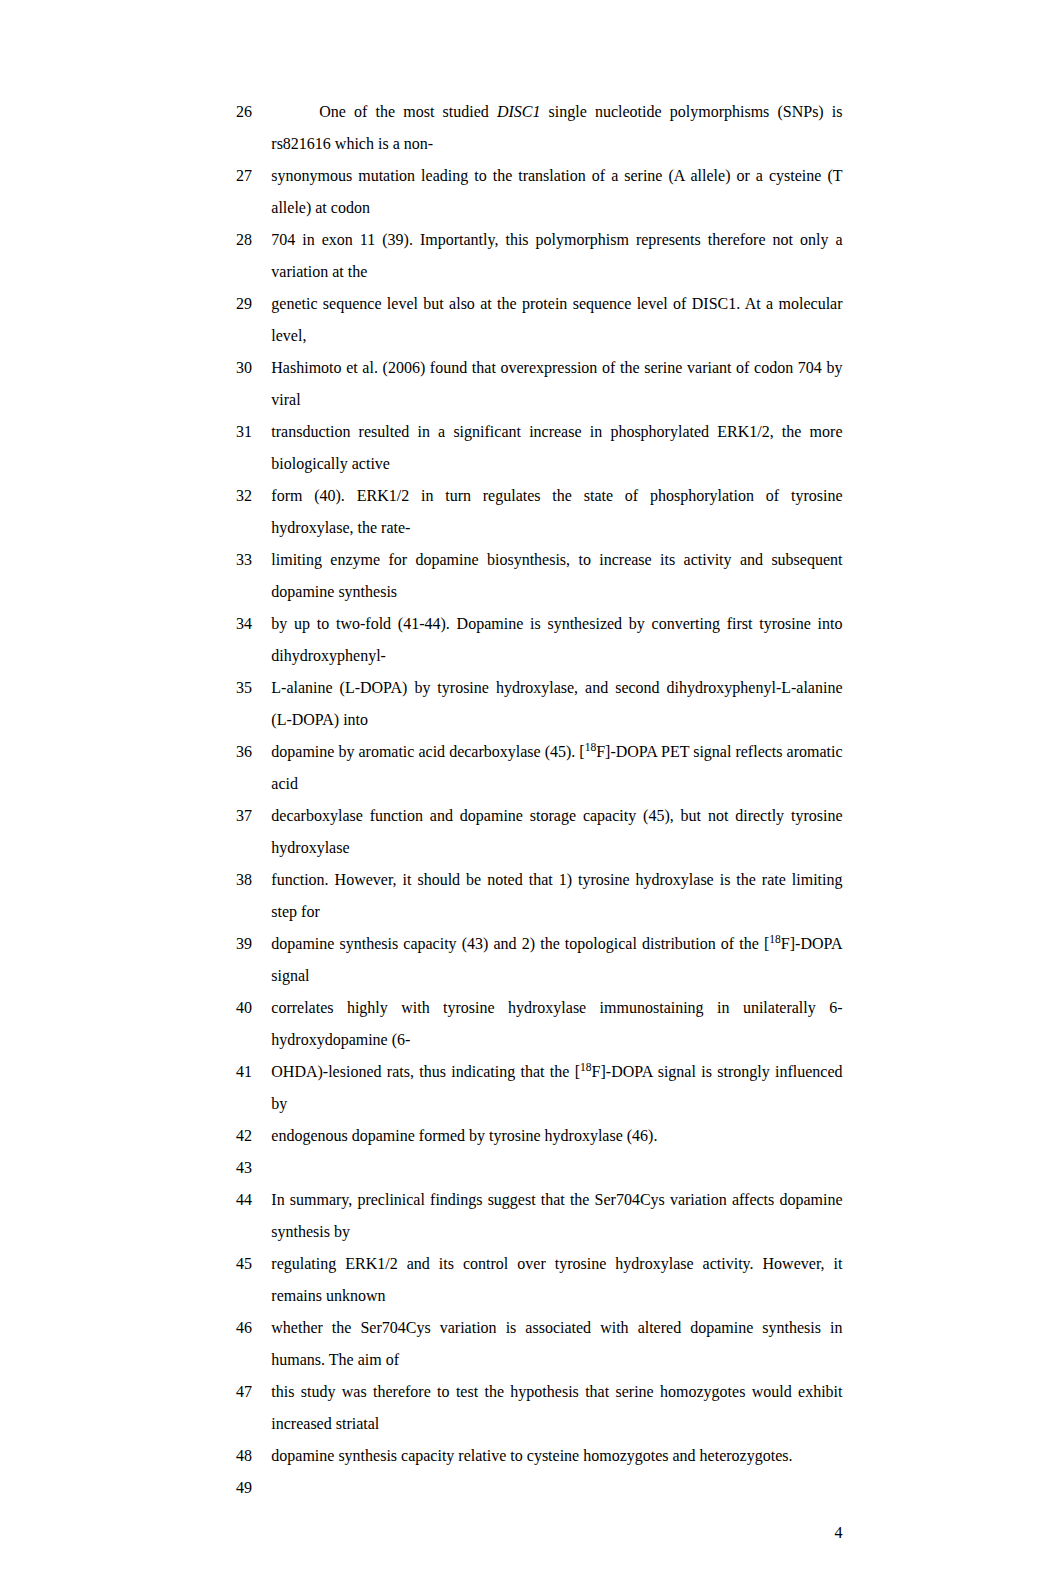One of the most studied DISC1 single nucleotide polymorphisms (SNPs) is rs821616 which is a non-
synonymous mutation leading to the translation of a serine (A allele) or a cysteine (T allele) at codon
704 in exon 11 (39). Importantly, this polymorphism represents therefore not only a variation at the
genetic sequence level but also at the protein sequence level of DISC1. At a molecular level,
Hashimoto et al. (2006) found that overexpression of the serine variant of codon 704 by viral
transduction resulted in a significant increase in phosphorylated ERK1/2, the more biologically active
form (40). ERK1/2 in turn regulates the state of phosphorylation of tyrosine hydroxylase, the rate-
limiting enzyme for dopamine biosynthesis, to increase its activity and subsequent dopamine synthesis
by up to two-fold (41-44). Dopamine is synthesized by converting first tyrosine into dihydroxyphenyl-
L-alanine (L-DOPA) by tyrosine hydroxylase, and second dihydroxyphenyl-L-alanine (L-DOPA) into
dopamine by aromatic acid decarboxylase (45). [18F]-DOPA PET signal reflects aromatic acid
decarboxylase function and dopamine storage capacity (45), but not directly tyrosine hydroxylase
function. However, it should be noted that 1) tyrosine hydroxylase is the rate limiting step for
dopamine synthesis capacity (43) and 2) the topological distribution of the [18F]-DOPA signal
correlates highly with tyrosine hydroxylase immunostaining in unilaterally 6-hydroxydopamine (6-
OHDA)-lesioned rats, thus indicating that the [18F]-DOPA signal is strongly influenced by
endogenous dopamine formed by tyrosine hydroxylase (46).
In summary, preclinical findings suggest that the Ser704Cys variation affects dopamine synthesis by
regulating ERK1/2 and its control over tyrosine hydroxylase activity. However, it remains unknown
whether the Ser704Cys variation is associated with altered dopamine synthesis in humans. The aim of
this study was therefore to test the hypothesis that serine homozygotes would exhibit increased striatal
dopamine synthesis capacity relative to cysteine homozygotes and heterozygotes.
4